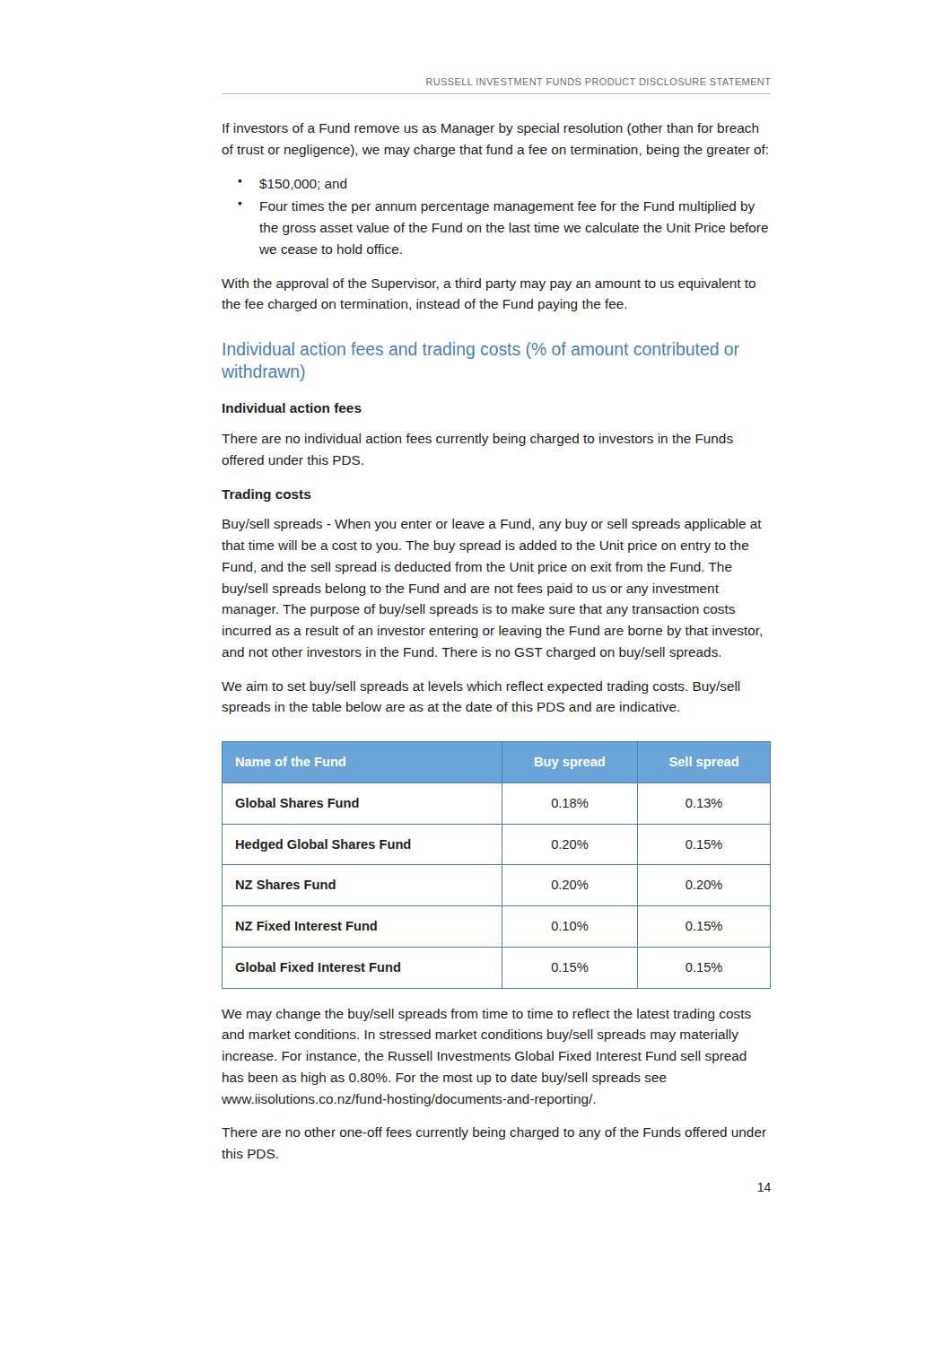RUSSELL INVESTMENT FUNDS PRODUCT DISCLOSURE STATEMENT
If investors of a Fund remove us as Manager by special resolution (other than for breach of trust or negligence), we may charge that fund a fee on termination, being the greater of:
$150,000; and
Four times the per annum percentage management fee for the Fund multiplied by the gross asset value of the Fund on the last time we calculate the Unit Price before we cease to hold office.
With the approval of the Supervisor, a third party may pay an amount to us equivalent to the fee charged on termination, instead of the Fund paying the fee.
Individual action fees and trading costs (% of amount contributed or withdrawn)
Individual action fees
There are no individual action fees currently being charged to investors in the Funds offered under this PDS.
Trading costs
Buy/sell spreads - When you enter or leave a Fund, any buy or sell spreads applicable at that time will be a cost to you. The buy spread is added to the Unit price on entry to the Fund, and the sell spread is deducted from the Unit price on exit from the Fund. The buy/sell spreads belong to the Fund and are not fees paid to us or any investment manager. The purpose of buy/sell spreads is to make sure that any transaction costs incurred as a result of an investor entering or leaving the Fund are borne by that investor, and not other investors in the Fund. There is no GST charged on buy/sell spreads.
We aim to set buy/sell spreads at levels which reflect expected trading costs. Buy/sell spreads in the table below are as at the date of this PDS and are indicative.
| Name of the Fund | Buy spread | Sell spread |
| --- | --- | --- |
| Global Shares Fund | 0.18% | 0.13% |
| Hedged Global Shares Fund | 0.20% | 0.15% |
| NZ Shares Fund | 0.20% | 0.20% |
| NZ Fixed Interest Fund | 0.10% | 0.15% |
| Global Fixed Interest Fund | 0.15% | 0.15% |
We may change the buy/sell spreads from time to time to reflect the latest trading costs and market conditions. In stressed market conditions buy/sell spreads may materially increase. For instance, the Russell Investments Global Fixed Interest Fund sell spread has been as high as 0.80%. For the most up to date buy/sell spreads see www.iisolutions.co.nz/fund-hosting/documents-and-reporting/.
There are no other one-off fees currently being charged to any of the Funds offered under this PDS.
14